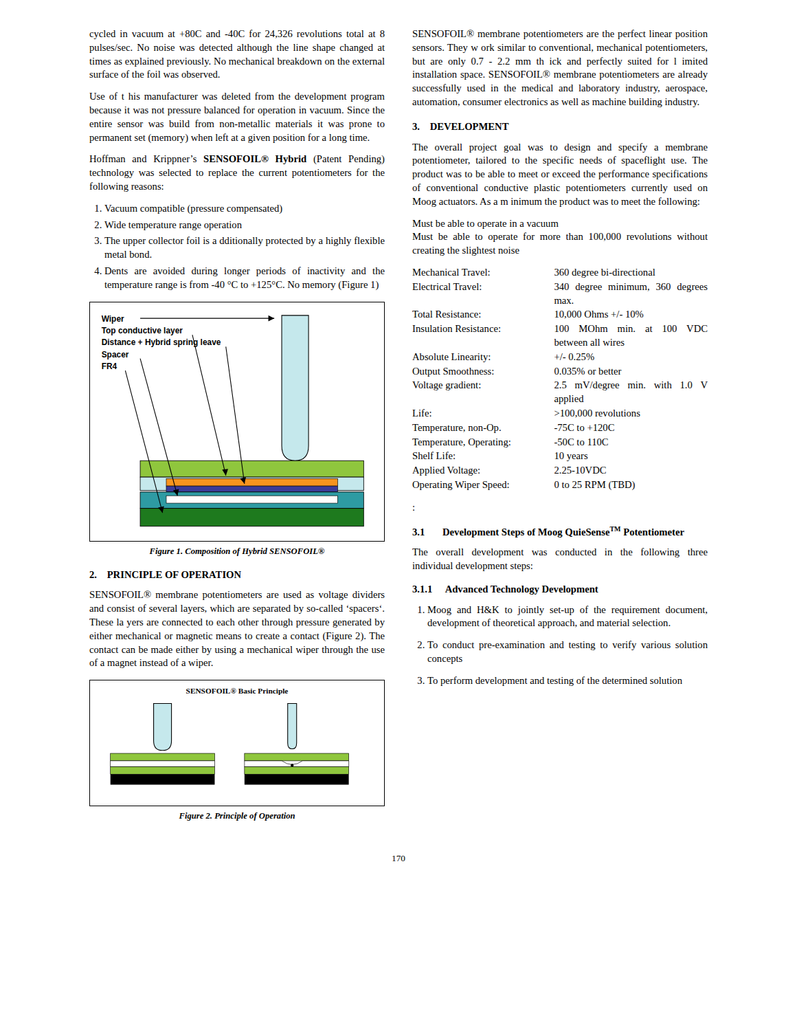cycled in vacuum at +80C and -40C for 24,326 revolutions total at 8 pulses/sec. No noise was detected although the line shape changed at times as explained previously. No mechanical breakdown on the external surface of the foil was observed.
Use of t his manufacturer was deleted from the development program because it was not pressure balanced for operation in vacuum. Since the entire sensor was build from non-metallic materials it was prone to permanent set (memory) when left at a given position for a long time.
Hoffman and Krippner’s SENSOFOIL® Hybrid (Patent Pending) technology was selected to replace the current potentiometers for the following reasons:
Vacuum compatible (pressure compensated)
Wide temperature range operation
The upper collector foil is a dditionally protected by a highly flexible metal bond.
Dents are avoided during longer periods of inactivity and the temperature range is from -40 °C to +125°C. No memory (Figure 1)
Wiper Top conductive layer Distance + Hybrid spring leave Spacer FR4
Figure 1. Composition of Hybrid SENSOFOIL®
2. PRINCIPLE OF OPERATION
SENSOFOIL® membrane potentiometers are used as voltage dividers and consist of several layers, which are separated by so-called ‘spacers‘. These la yers are connected to each other through pressure generated by either mechanical or magnetic means to create a contact (Figure 2). The contact can be made either by using a mechanical wiper through the use of a magnet instead of a wiper.
SENSOFOIL® Basic Principle
Figure 2. Principle of Operation
SENSOFOIL® membrane potentiometers are the perfect linear position sensors. They w ork similar to conventional, mechanical potentiometers, but are only 0.7 - 2.2 mm th ick and perfectly suited for l imited installation space. SENSOFOIL® membrane potentiometers are already successfully used in the medical and laboratory industry, aerospace, automation, consumer electronics as well as machine building industry.
3. DEVELOPMENT
The overall project goal was to design and specify a membrane potentiometer, tailored to the specific needs of spaceflight use. The product was to be able to meet or exceed the performance specifications of conventional conductive plastic potentiometers currently used on Moog actuators. As a m inimum the product was to meet the following:
Must be able to operate in a vacuum
Must be able to operate for more than 100,000 revolutions without creating the slightest noise
| Mechanical Travel: | 360 degree bi-directional |
| Electrical Travel: | 340 degree minimum, 360 degrees max. |
| Total Resistance: | 10,000 Ohms +/- 10% |
| Insulation Resistance: | 100 MOhm min. at 100 VDC between all wires |
| Absolute Linearity: | +/- 0.25% |
| Output Smoothness: | 0.035% or better |
| Voltage gradient: | 2.5 mV/degree min. with 1.0 V applied |
| Life: | >100,000 revolutions |
| Temperature, non-Op. | -75C to +120C |
| Temperature, Operating: | -50C to 110C |
| Shelf Life: | 10 years |
| Applied Voltage: | 2.25-10VDC |
| Operating Wiper Speed: | 0 to 25 RPM (TBD) |
:
3.1 Development Steps of Moog QuieSenseTM Potentiometer
The overall development was conducted in the following three individual development steps:
3.1.1 Advanced Technology Development
Moog and H&K to jointly set-up of the requirement document, development of theoretical approach, and material selection.
To conduct pre-examination and testing to verify various solution concepts
To perform development and testing of the determined solution
170